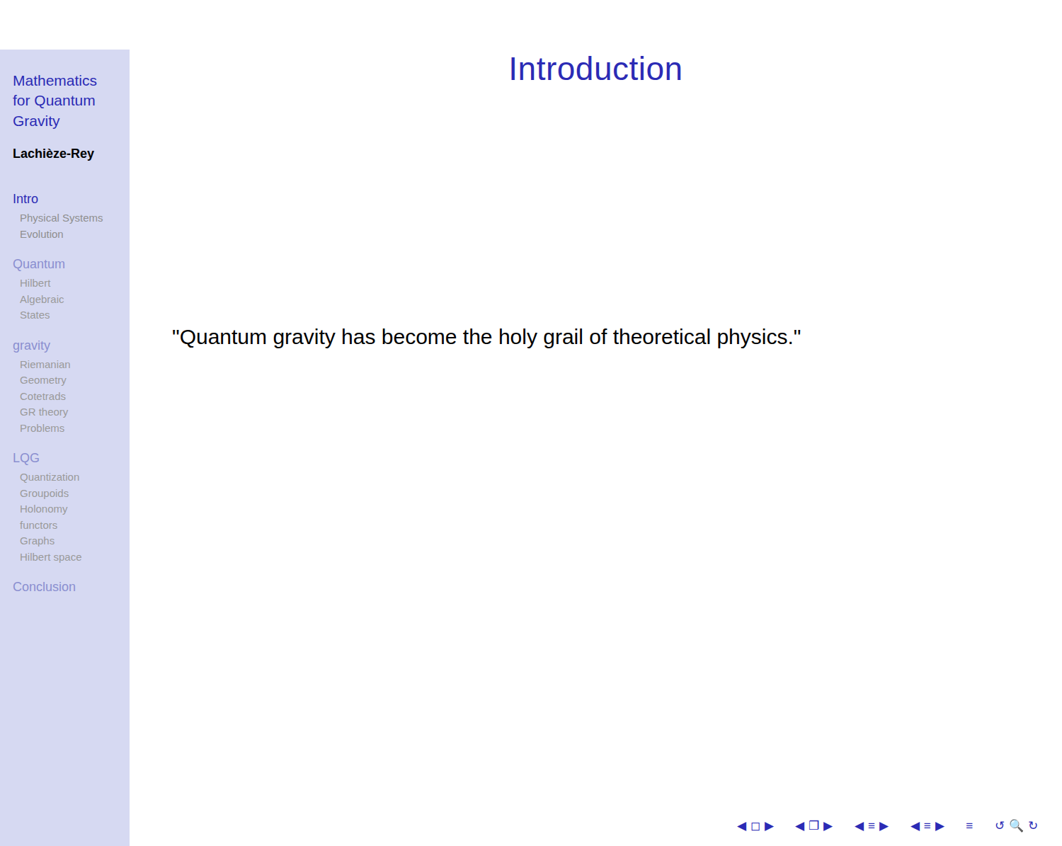Mathematics
for Quantum
Gravity
Lachièze-Rey
Intro
Physical Systems
Evolution
Quantum
Hilbert
Algebraic
States
gravity
Riemanian
Geometry
Cotetrads
GR theory
Problems
LQG
Quantization
Groupoids
Holonomy
functors
Graphs
Hilbert space
Conclusion
Introduction
"Quantum gravity has become the holy grail of theoretical physics."
◀◻▶ ◀❐▶ ◀≡▶ ◀≡▶ ≡ ↺🔍↻